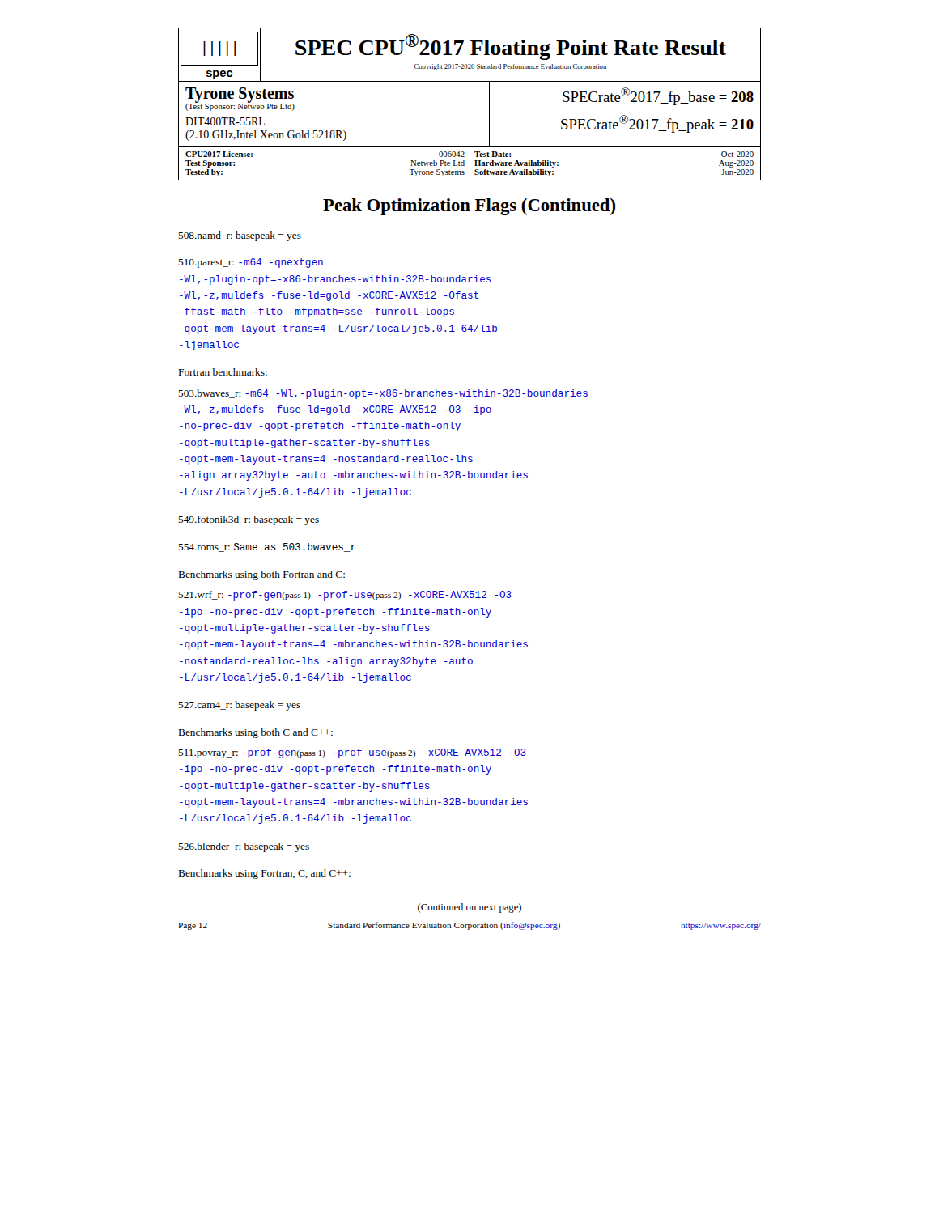|||||
spec
SPEC CPU®2017 Floating Point Rate Result
Copyright 2017-2020 Standard Performance Evaluation Corporation
Tyrone Systems
(Test Sponsor: Netweb Pte Ltd)
DIT400TR-55RL
(2.10 GHz,Intel Xeon Gold 5218R)
SPECrate®2017_fp_base = 208
SPECrate®2017_fp_peak = 210
CPU2017 License: 006042
Test Sponsor: Netweb Pte Ltd
Tested by: Tyrone Systems
Test Date: Oct-2020
Hardware Availability: Aug-2020
Software Availability: Jun-2020
Peak Optimization Flags (Continued)
508.namd_r: basepeak = yes
510.parest_r: -m64 -qnextgen -Wl,-plugin-opt=-x86-branches-within-32B-boundaries -Wl,-z,muldefs -fuse-ld=gold -xCORE-AVX512 -Ofast -ffast-math -flto -mfpmath=sse -funroll-loops -qopt-mem-layout-trans=4 -L/usr/local/je5.0.1-64/lib -ljemalloc
Fortran benchmarks:
503.bwaves_r: -m64 -Wl,-plugin-opt=-x86-branches-within-32B-boundaries -Wl,-z,muldefs -fuse-ld=gold -xCORE-AVX512 -O3 -ipo -no-prec-div -qopt-prefetch -ffinite-math-only -qopt-multiple-gather-scatter-by-shuffles -qopt-mem-layout-trans=4 -nostandard-realloc-lhs -align array32byte -auto -mbranches-within-32B-boundaries -L/usr/local/je5.0.1-64/lib -ljemalloc
549.fotonik3d_r: basepeak = yes
554.roms_r: Same as 503.bwaves_r
Benchmarks using both Fortran and C:
521.wrf_r: -prof-gen(pass 1) -prof-use(pass 2) -xCORE-AVX512 -O3 -ipo -no-prec-div -qopt-prefetch -ffinite-math-only -qopt-multiple-gather-scatter-by-shuffles -qopt-mem-layout-trans=4 -mbranches-within-32B-boundaries -nostandard-realloc-lhs -align array32byte -auto -L/usr/local/je5.0.1-64/lib -ljemalloc
527.cam4_r: basepeak = yes
Benchmarks using both C and C++:
511.povray_r: -prof-gen(pass 1) -prof-use(pass 2) -xCORE-AVX512 -O3 -ipo -no-prec-div -qopt-prefetch -ffinite-math-only -qopt-multiple-gather-scatter-by-shuffles -qopt-mem-layout-trans=4 -mbranches-within-32B-boundaries -L/usr/local/je5.0.1-64/lib -ljemalloc
526.blender_r: basepeak = yes
Benchmarks using Fortran, C, and C++:
(Continued on next page)
Page 12
Standard Performance Evaluation Corporation (info@spec.org)
https://www.spec.org/